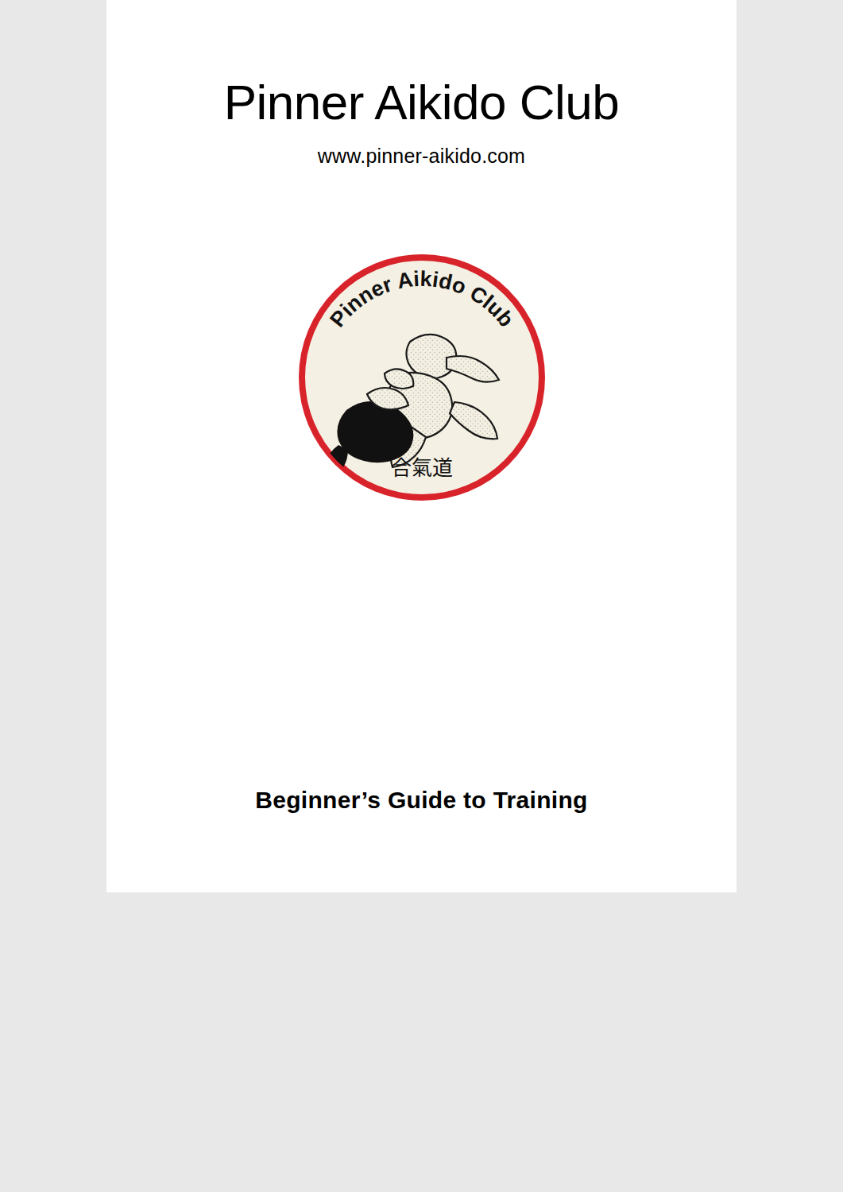Pinner Aikido Club
www.pinner-aikido.com
Pinner Aikido Club 合氣道
Pinner Aikido Club badge
Beginner’s Guide to Training